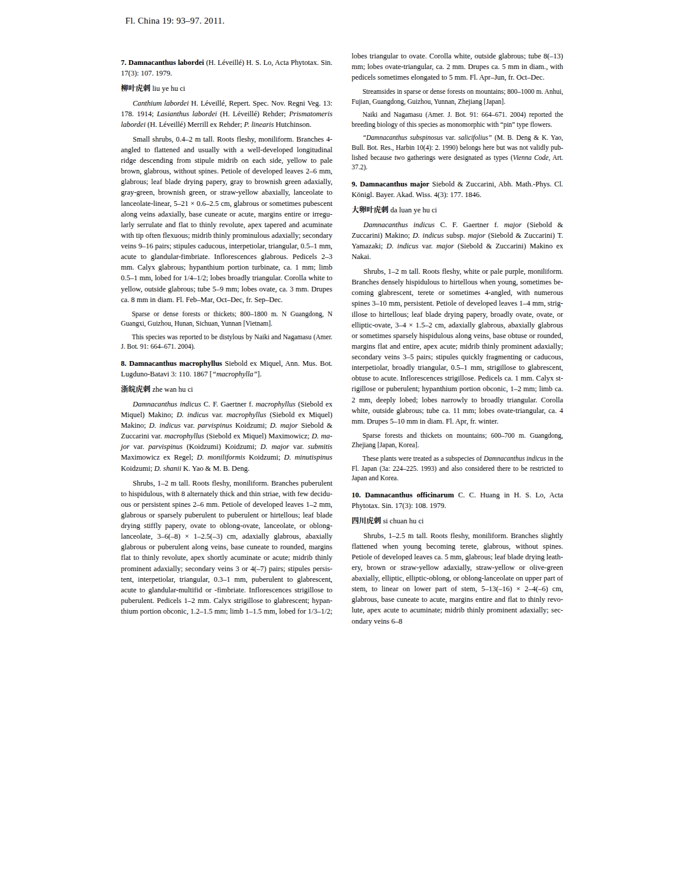Fl. China 19: 93–97. 2011.
7. Damnacanthus labordei (H. Léveillé) H. S. Lo, Acta Phytotax. Sin. 17(3): 107. 1979.
柳叶虎刺 liu ye hu ci
Canthium labordei H. Léveillé, Repert. Spec. Nov. Regni Veg. 13: 178. 1914; Lasianthus labordei (H. Léveillé) Rehder; Prismatomeris labordei (H. Léveillé) Merrill ex Rehder; P. linearis Hutchinson.
Small shrubs, 0.4–2 m tall. Roots fleshy, moniliform. Branches 4-angled to flattened and usually with a well-developed longitudinal ridge descending from stipule midrib on each side, yellow to pale brown, glabrous, without spines. Petiole of developed leaves 2–6 mm, glabrous; leaf blade drying papery, gray to brownish green adaxially, gray-green, brownish green, or straw-yellow abaxially, lanceolate to lanceolate-linear, 5–21 × 0.6–2.5 cm, glabrous or sometimes pubescent along veins adaxially, base cuneate or acute, margins entire or irregularly serrulate and flat to thinly revolute, apex tapered and acuminate with tip often flexuous; midrib thinly prominulous adaxially; secondary veins 9–16 pairs; stipules caducous, interpetiolar, triangular, 0.5–1 mm, acute to glandular-fimbriate. Inflorescences glabrous. Pedicels 2–3 mm. Calyx glabrous; hypanthium portion turbinate, ca. 1 mm; limb 0.5–1 mm, lobed for 1/4–1/2; lobes broadly triangular. Corolla white to yellow, outside glabrous; tube 5–9 mm; lobes ovate, ca. 3 mm. Drupes ca. 8 mm in diam. Fl. Feb–Mar, Oct–Dec, fr. Sep–Dec.
Sparse or dense forests or thickets; 800–1800 m. N Guangdong, N Guangxi, Guizhou, Hunan, Sichuan, Yunnan [Vietnam].
This species was reported to be distylous by Naiki and Nagamasu (Amer. J. Bot. 91: 664–671. 2004).
8. Damnacanthus macrophyllus Siebold ex Miquel, Ann. Mus. Bot. Lugduno-Batavi 3: 110. 1867 [“macrophylla”].
浙皖虎刺 zhe wan hu ci
Damnacanthus indicus C. F. Gaertner f. macrophyllus (Siebold ex Miquel) Makino; D. indicus var. macrophyllus (Siebold ex Miquel) Makino; D. indicus var. parvispinus Koidzumi; D. major Siebold & Zuccarini var. macrophyllus (Siebold ex Miquel) Maximowicz; D. major var. parvispinus (Koidzumi) Koidzumi; D. major var. submitis Maximowicz ex Regel; D. moniliformis Koidzumi; D. minutispinus Koidzumi; D. shanii K. Yao & M. B. Deng.
Shrubs, 1–2 m tall. Roots fleshy, moniliform. Branches puberulent to hispidulous, with 8 alternately thick and thin striae, with few deciduous or persistent spines 2–6 mm. Petiole of developed leaves 1–2 mm, glabrous or sparsely puberulent to puberulent or hirtellous; leaf blade drying stiffly papery, ovate to oblong-ovate, lanceolate, or oblong-lanceolate, 3–6(–8) × 1–2.5(–3) cm, adaxially glabrous, abaxially glabrous or puberulent along veins, base cuneate to rounded, margins flat to thinly revolute, apex shortly acuminate or acute; midrib thinly prominent adaxially; secondary veins 3 or 4(–7) pairs; stipules persistent, interpetiolar, triangular, 0.3–1 mm, puberulent to glabrescent, acute to glandular-multifid or -fimbriate. Inflorescences strigillose to puberulent. Pedicels 1–2 mm. Calyx strigillose to glabrescent; hypanthium portion obconic, 1.2–1.5 mm; limb 1–1.5 mm, lobed for 1/3–1/2; lobes triangular to ovate. Corolla white, outside glabrous; tube 8(–13) mm; lobes ovate-triangular, ca. 2 mm. Drupes ca. 5 mm in diam., with pedicels sometimes elongated to 5 mm. Fl. Apr–Jun, fr. Oct–Dec.
Streamsides in sparse or dense forests on mountains; 800–1000 m. Anhui, Fujian, Guangdong, Guizhou, Yunnan, Zhejiang [Japan].
Naiki and Nagamasu (Amer. J. Bot. 91: 664–671. 2004) reported the breeding biology of this species as monomorphic with “pin” type flowers.
“Damnacanthus subspinosus var. salicifolius” (M. B. Deng & K. Yao, Bull. Bot. Res., Harbin 10(4): 2. 1990) belongs here but was not validly published because two gatherings were designated as types (Vienna Code, Art. 37.2).
9. Damnacanthus major Siebold & Zuccarini, Abh. Math.-Phys. Cl. Königl. Bayer. Akad. Wiss. 4(3): 177. 1846.
大卵叶虎刺 da luan ye hu ci
Damnacanthus indicus C. F. Gaertner f. major (Siebold & Zuccarini) Makino; D. indicus subsp. major (Siebold & Zuccarini) T. Yamazaki; D. indicus var. major (Siebold & Zuccarini) Makino ex Nakai.
Shrubs, 1–2 m tall. Roots fleshy, white or pale purple, moniliform. Branches densely hispidulous to hirtellous when young, sometimes becoming glabrescent, terete or sometimes 4-angled, with numerous spines 3–10 mm, persistent. Petiole of developed leaves 1–4 mm, strigillose to hirtellous; leaf blade drying papery, broadly ovate, ovate, or elliptic-ovate, 3–4 × 1.5–2 cm, adaxially glabrous, abaxially glabrous or sometimes sparsely hispidulous along veins, base obtuse or rounded, margins flat and entire, apex acute; midrib thinly prominent adaxially; secondary veins 3–5 pairs; stipules quickly fragmenting or caducous, interpetiolar, broadly triangular, 0.5–1 mm, strigillose to glabrescent, obtuse to acute. Inflorescences strigillose. Pedicels ca. 1 mm. Calyx strigillose or puberulent; hypanthium portion obconic, 1–2 mm; limb ca. 2 mm, deeply lobed; lobes narrowly to broadly triangular. Corolla white, outside glabrous; tube ca. 11 mm; lobes ovate-triangular, ca. 4 mm. Drupes 5–10 mm in diam. Fl. Apr, fr. winter.
Sparse forests and thickets on mountains; 600–700 m. Guangdong, Zhejiang [Japan, Korea].
These plants were treated as a subspecies of Damnacanthus indicus in the Fl. Japan (3a: 224–225. 1993) and also considered there to be restricted to Japan and Korea.
10. Damnacanthus officinarum C. C. Huang in H. S. Lo, Acta Phytotax. Sin. 17(3): 108. 1979.
四川虎刺 si chuan hu ci
Shrubs, 1–2.5 m tall. Roots fleshy, moniliform. Branches slightly flattened when young becoming terete, glabrous, without spines. Petiole of developed leaves ca. 5 mm, glabrous; leaf blade drying leathery, brown or straw-yellow adaxially, straw-yellow or olive-green abaxially, elliptic, elliptic-oblong, or oblong-lanceolate on upper part of stem, to linear on lower part of stem, 5–13(–16) × 2–4(–6) cm, glabrous, base cuneate to acute, margins entire and flat to thinly revolute, apex acute to acuminate; midrib thinly prominent adaxially; secondary veins 6–8